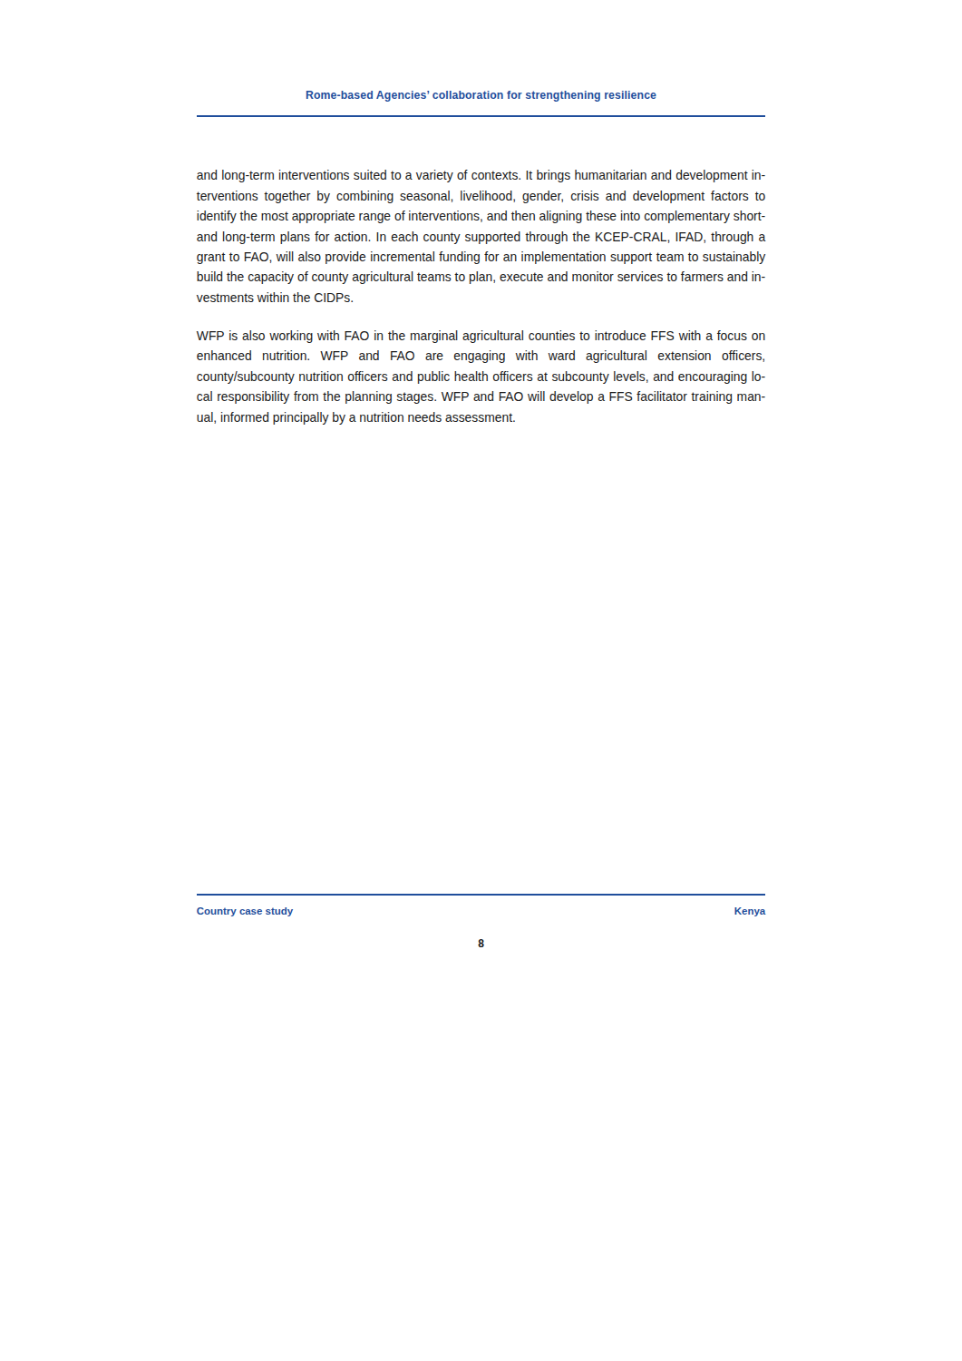Rome-based Agencies’ collaboration for strengthening resilience
and long-term interventions suited to a variety of contexts. It brings humanitarian and development interventions together by combining seasonal, livelihood, gender, crisis and development factors to identify the most appropriate range of interventions, and then aligning these into complementary short- and long-term plans for action. In each county supported through the KCEP-CRAL, IFAD, through a grant to FAO, will also provide incremental funding for an implementation support team to sustainably build the capacity of county agricultural teams to plan, execute and monitor services to farmers and investments within the CIDPs.
WFP is also working with FAO in the marginal agricultural counties to introduce FFS with a focus on enhanced nutrition. WFP and FAO are engaging with ward agricultural extension officers, county/subcounty nutrition officers and public health officers at subcounty levels, and encouraging local responsibility from the planning stages. WFP and FAO will develop a FFS facilitator training manual, informed principally by a nutrition needs assessment.
Country case study Kenya
8